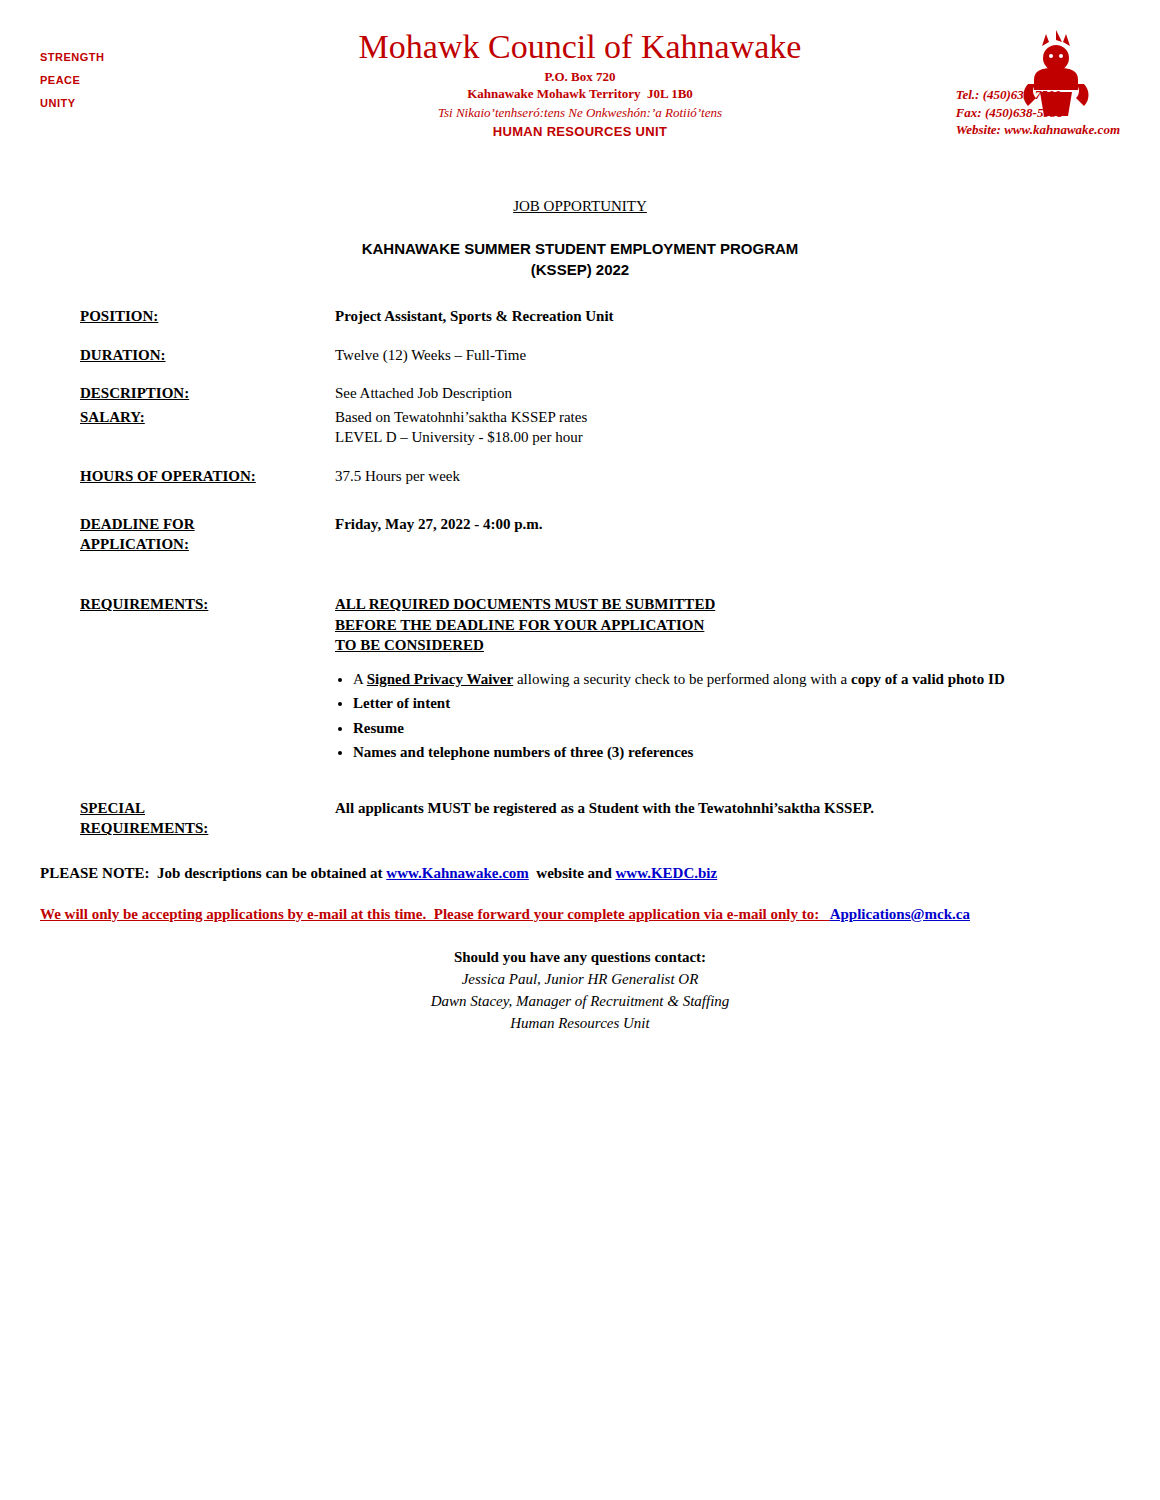STRENGTH
PEACE
UNITY
Mohawk Council of Kahnawake
P.O. Box 720
Kahnawake Mohawk Territory J0L 1B0
Tsi Nikaioʼtenhseró:tens Ne Onkweshón:ʼa Rotiióʼtens
HUMAN RESOURCES UNIT
Tel.: (450)632-7500
Fax: (450)638-5958
Website: www.kahnawake.com
JOB OPPORTUNITY
KAHNAWAKE SUMMER STUDENT EMPLOYMENT PROGRAM
(KSSEP) 2022
| POSITION: | Project Assistant, Sports & Recreation Unit |
| DURATION: | Twelve (12) Weeks – Full-Time |
| DESCRIPTION: | See Attached Job Description |
| SALARY: | Based on Tewatohnhi’saktha KSSEP rates LEVEL D – University - $18.00 per hour |
| HOURS OF OPERATION: | 37.5 Hours per week |
| DEADLINE FOR APPLICATION: | Friday, May 27, 2022 - 4:00 p.m. |
| REQUIREMENTS: | ALL REQUIRED DOCUMENTS MUST BE SUBMITTED BEFORE THE DEADLINE FOR YOUR APPLICATION TO BE CONSIDERED A Signed Privacy Waiver allowing a security check to be performed along with a copy of a valid photo ID Letter of intent Resume Names and telephone numbers of three (3) references |
| SPECIAL REQUIREMENTS: | All applicants MUST be registered as a Student with the Tewatohnhi’saktha KSSEP. |
PLEASE NOTE: Job descriptions can be obtained at www.Kahnawake.com website and www.KEDC.biz
We will only be accepting applications by e-mail at this time. Please forward your complete application via e-mail only to: Applications@mck.ca
Should you have any questions contact:
Jessica Paul, Junior HR Generalist OR
Dawn Stacey, Manager of Recruitment & Staffing
Human Resources Unit